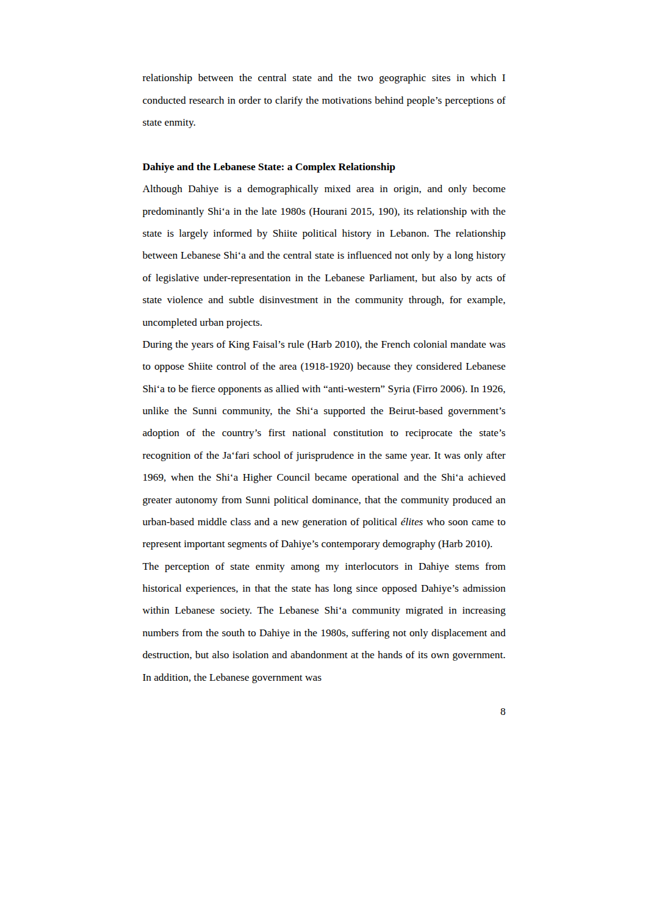relationship between the central state and the two geographic sites in which I conducted research in order to clarify the motivations behind people’s perceptions of state enmity.
Dahiye and the Lebanese State: a Complex Relationship
Although Dahiye is a demographically mixed area in origin, and only become predominantly Shi‘a in the late 1980s (Hourani 2015, 190), its relationship with the state is largely informed by Shiite political history in Lebanon. The relationship between Lebanese Shi‘a and the central state is influenced not only by a long history of legislative under-representation in the Lebanese Parliament, but also by acts of state violence and subtle disinvestment in the community through, for example, uncompleted urban projects.
During the years of King Faisal’s rule (Harb 2010), the French colonial mandate was to oppose Shiite control of the area (1918-1920) because they considered Lebanese Shi‘a to be fierce opponents as allied with “anti-western” Syria (Firro 2006). In 1926, unlike the Sunni community, the Shi‘a supported the Beirut-based government’s adoption of the country’s first national constitution to reciprocate the state’s recognition of the Ja‘fari school of jurisprudence in the same year. It was only after 1969, when the Shi‘a Higher Council became operational and the Shi‘a achieved greater autonomy from Sunni political dominance, that the community produced an urban-based middle class and a new generation of political élites who soon came to represent important segments of Dahiye’s contemporary demography (Harb 2010).
The perception of state enmity among my interlocutors in Dahiye stems from historical experiences, in that the state has long since opposed Dahiye’s admission within Lebanese society. The Lebanese Shi‘a community migrated in increasing numbers from the south to Dahiye in the 1980s, suffering not only displacement and destruction, but also isolation and abandonment at the hands of its own government. In addition, the Lebanese government was
8